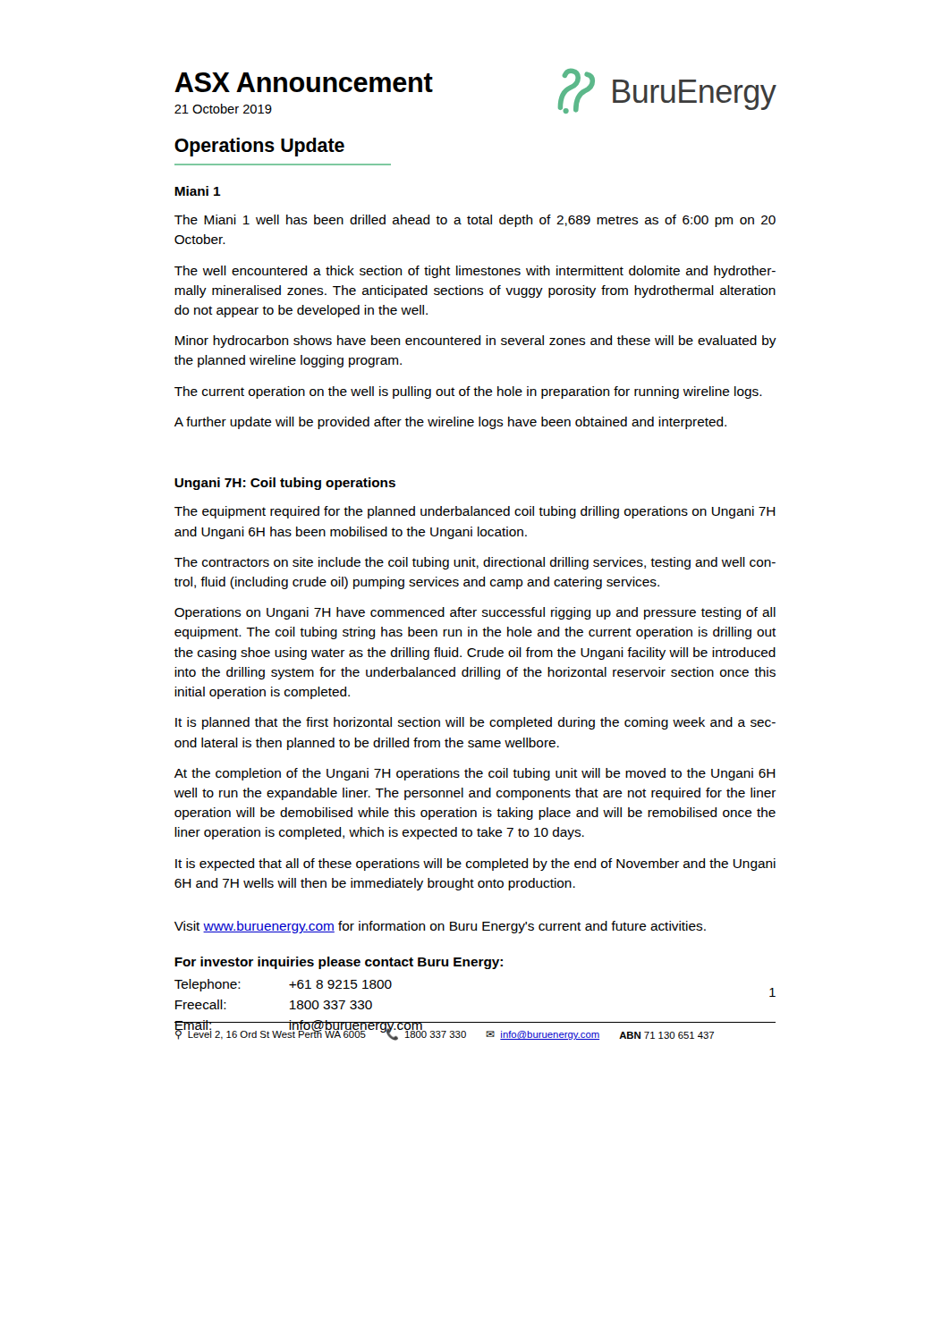ASX Announcement
21 October 2019
Buru Energy
Operations Update
Miani 1
The Miani 1 well has been drilled ahead to a total depth of 2,689 metres as of 6:00 pm on 20 October.
The well encountered a thick section of tight limestones with intermittent dolomite and hydrothermally mineralised zones. The anticipated sections of vuggy porosity from hydrothermal alteration do not appear to be developed in the well.
Minor hydrocarbon shows have been encountered in several zones and these will be evaluated by the planned wireline logging program.
The current operation on the well is pulling out of the hole in preparation for running wireline logs.
A further update will be provided after the wireline logs have been obtained and interpreted.
Ungani 7H: Coil tubing operations
The equipment required for the planned underbalanced coil tubing drilling operations on Ungani 7H and Ungani 6H has been mobilised to the Ungani location.
The contractors on site include the coil tubing unit, directional drilling services, testing and well control, fluid (including crude oil) pumping services and camp and catering services.
Operations on Ungani 7H have commenced after successful rigging up and pressure testing of all equipment. The coil tubing string has been run in the hole and the current operation is drilling out the casing shoe using water as the drilling fluid. Crude oil from the Ungani facility will be introduced into the drilling system for the underbalanced drilling of the horizontal reservoir section once this initial operation is completed.
It is planned that the first horizontal section will be completed during the coming week and a second lateral is then planned to be drilled from the same wellbore.
At the completion of the Ungani 7H operations the coil tubing unit will be moved to the Ungani 6H well to run the expandable liner. The personnel and components that are not required for the liner operation will be demobilised while this operation is taking place and will be remobilised once the liner operation is completed, which is expected to take 7 to 10 days.
It is expected that all of these operations will be completed by the end of November and the Ungani 6H and 7H wells will then be immediately brought onto production.
Visit www.buruenergy.com for information on Buru Energy's current and future activities.
For investor inquiries please contact Buru Energy:
| Telephone: | +61 8 9215 1800 |
| Freecall: | 1800 337 330 |
| Email: | info@buruenergy.com |
1
⚲ Level 2, 16 Ord St West Perth WA 6005 📞 1800 337 330 ✉ info@buruenergy.com ABN 71 130 651 437